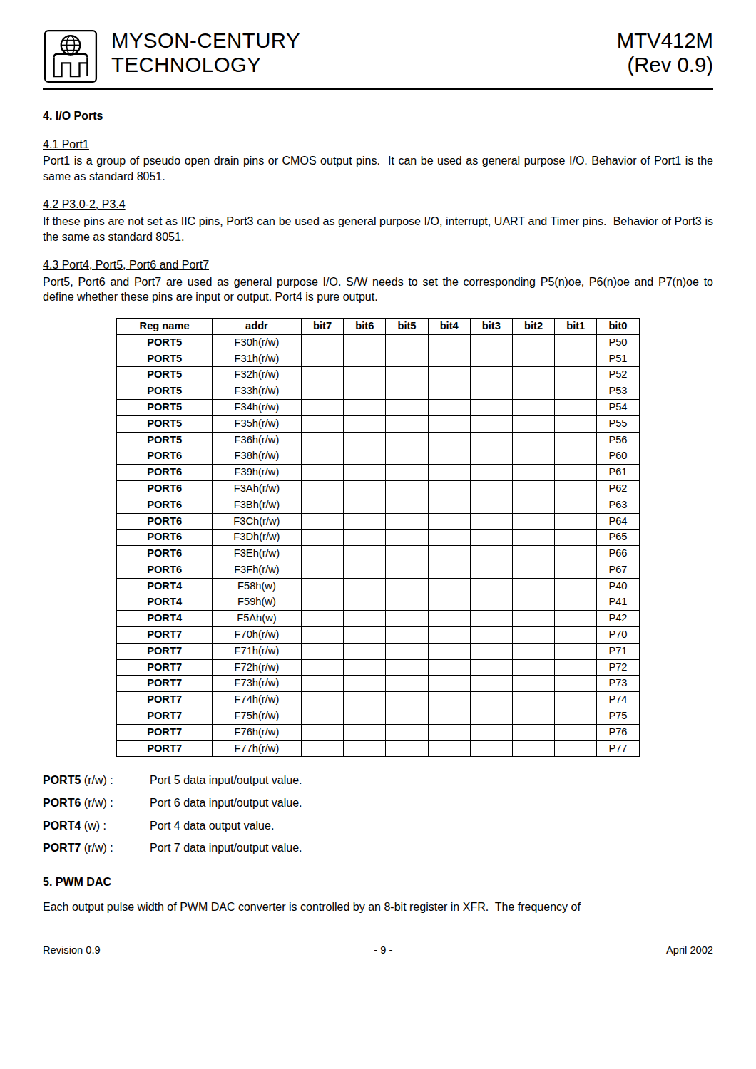MYSON-CENTURY
TECHNOLOGY
MTV412M
(Rev 0.9)
4. I/O Ports
4.1 Port1
Port1 is a group of pseudo open drain pins or CMOS output pins. It can be used as general purpose I/O. Behavior of Port1 is the same as standard 8051.
4.2 P3.0-2, P3.4
If these pins are not set as IIC pins, Port3 can be used as general purpose I/O, interrupt, UART and Timer pins. Behavior of Port3 is the same as standard 8051.
4.3 Port4, Port5, Port6 and Port7
Port5, Port6 and Port7 are used as general purpose I/O. S/W needs to set the corresponding P5(n)oe, P6(n)oe and P7(n)oe to define whether these pins are input or output. Port4 is pure output.
| Reg name | addr | bit7 | bit6 | bit5 | bit4 | bit3 | bit2 | bit1 | bit0 |
| --- | --- | --- | --- | --- | --- | --- | --- | --- | --- |
| PORT5 | F30h(r/w) | | | | | | | | P50 |
| PORT5 | F31h(r/w) | | | | | | | | P51 |
| PORT5 | F32h(r/w) | | | | | | | | P52 |
| PORT5 | F33h(r/w) | | | | | | | | P53 |
| PORT5 | F34h(r/w) | | | | | | | | P54 |
| PORT5 | F35h(r/w) | | | | | | | | P55 |
| PORT5 | F36h(r/w) | | | | | | | | P56 |
| PORT6 | F38h(r/w) | | | | | | | | P60 |
| PORT6 | F39h(r/w) | | | | | | | | P61 |
| PORT6 | F3Ah(r/w) | | | | | | | | P62 |
| PORT6 | F3Bh(r/w) | | | | | | | | P63 |
| PORT6 | F3Ch(r/w) | | | | | | | | P64 |
| PORT6 | F3Dh(r/w) | | | | | | | | P65 |
| PORT6 | F3Eh(r/w) | | | | | | | | P66 |
| PORT6 | F3Fh(r/w) | | | | | | | | P67 |
| PORT4 | F58h(w) | | | | | | | | P40 |
| PORT4 | F59h(w) | | | | | | | | P41 |
| PORT4 | F5Ah(w) | | | | | | | | P42 |
| PORT7 | F70h(r/w) | | | | | | | | P70 |
| PORT7 | F71h(r/w) | | | | | | | | P71 |
| PORT7 | F72h(r/w) | | | | | | | | P72 |
| PORT7 | F73h(r/w) | | | | | | | | P73 |
| PORT7 | F74h(r/w) | | | | | | | | P74 |
| PORT7 | F75h(r/w) | | | | | | | | P75 |
| PORT7 | F76h(r/w) | | | | | | | | P76 |
| PORT7 | F77h(r/w) | | | | | | | | P77 |
PORT5 (r/w) :
Port 5 data input/output value.
PORT6 (r/w) :
Port 6 data input/output value.
PORT4 (w) :
Port 4 data output value.
PORT7 (r/w) :
Port 7 data input/output value.
5. PWM DAC
Each output pulse width of PWM DAC converter is controlled by an 8-bit register in XFR. The frequency of
Revision 0.9
- 9 -
April 2002